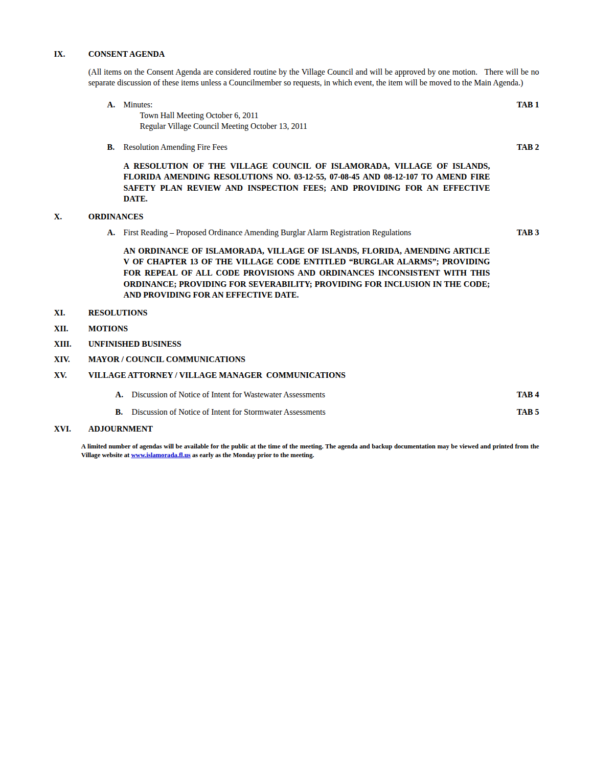IX.
Consent Agenda
(All items on the Consent Agenda are considered routine by the Village Council and will be approved by one motion. There will be no separate discussion of these items unless a Councilmember so requests, in which event, the item will be moved to the Main Agenda.)
A.
Minutes:
Town Hall Meeting October 6, 2011
TAB 1
Regular Village Council Meeting October 13, 2011
B.
Resolution Amending Fire Fees
TAB 2
A resolution of the Village Council of Islamorada, Village of Islands, Florida amending Resolutions No. 03-12-55, 07-08-45 and 08-12-107 to amend fire safety plan review and inspection fees; and providing for an effective date.
X.
Ordinances
A.
First Reading – Proposed Ordinance Amending Burglar Alarm Registration Regulations
TAB 3
An ordinance of Islamorada, Village of Islands, Florida, amending Article V of Chapter 13 of the Village Code entitled “Burglar Alarms”; providing for repeal of all code provisions and ordinances inconsistent with this ordinance; providing for severability; providing for inclusion in the Code; and providing for an effective date.
XI.
Resolutions
XII.
Motions
XIII.
Unfinished Business
XIV.
Mayor / Council Communications
XV.
Village Attorney / Village Manager Communications
A.
Discussion of Notice of Intent for Wastewater Assessments
TAB 4
B.
Discussion of Notice of Intent for Stormwater Assessments
TAB 5
XVI.
Adjournment
A limited number of agendas will be available for the public at the time of the meeting. The agenda and backup documentation may be viewed and printed from the Village website at www.islamorada.fl.us as early as the Monday prior to the meeting.